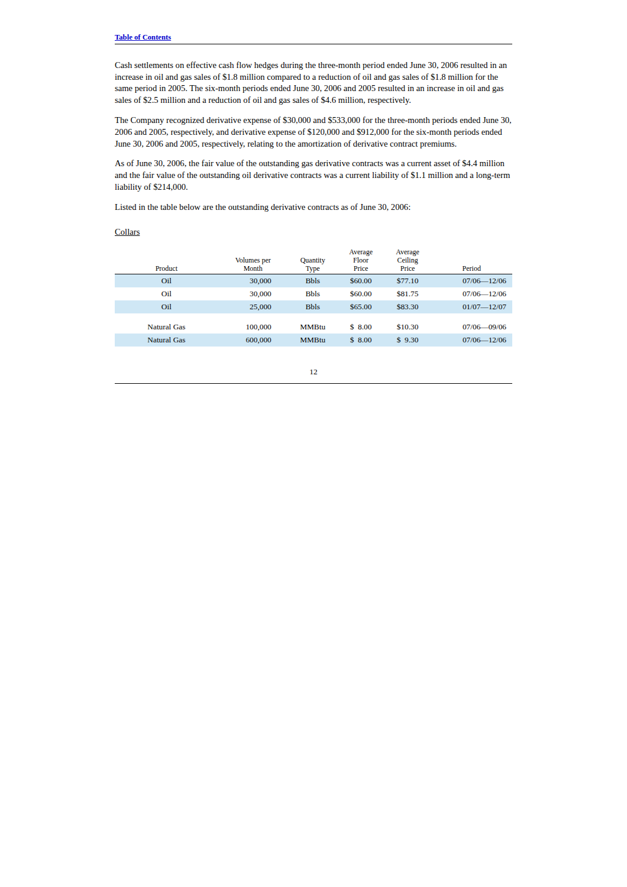Table of Contents
Cash settlements on effective cash flow hedges during the three-month period ended June 30, 2006 resulted in an increase in oil and gas sales of $1.8 million compared to a reduction of oil and gas sales of $1.8 million for the same period in 2005. The six-month periods ended June 30, 2006 and 2005 resulted in an increase in oil and gas sales of $2.5 million and a reduction of oil and gas sales of $4.6 million, respectively.
The Company recognized derivative expense of $30,000 and $533,000 for the three-month periods ended June 30, 2006 and 2005, respectively, and derivative expense of $120,000 and $912,000 for the six-month periods ended June 30, 2006 and 2005, respectively, relating to the amortization of derivative contract premiums.
As of June 30, 2006, the fair value of the outstanding gas derivative contracts was a current asset of $4.4 million and the fair value of the outstanding oil derivative contracts was a current liability of $1.1 million and a long-term liability of $214,000.
Listed in the table below are the outstanding derivative contracts as of June 30, 2006:
Collars
| Product | Volumes per Month | Quantity Type | Average Floor Price | Average Ceiling Price | Period |
| --- | --- | --- | --- | --- | --- |
| Oil | 30,000 | Bbls | $60.00 | $77.10 | 07/06—12/06 |
| Oil | 30,000 | Bbls | $60.00 | $81.75 | 07/06—12/06 |
| Oil | 25,000 | Bbls | $65.00 | $83.30 | 01/07—12/07 |
| Natural Gas | 100,000 | MMBtu | $ 8.00 | $10.30 | 07/06—09/06 |
| Natural Gas | 600,000 | MMBtu | $ 8.00 | $ 9.30 | 07/06—12/06 |
12